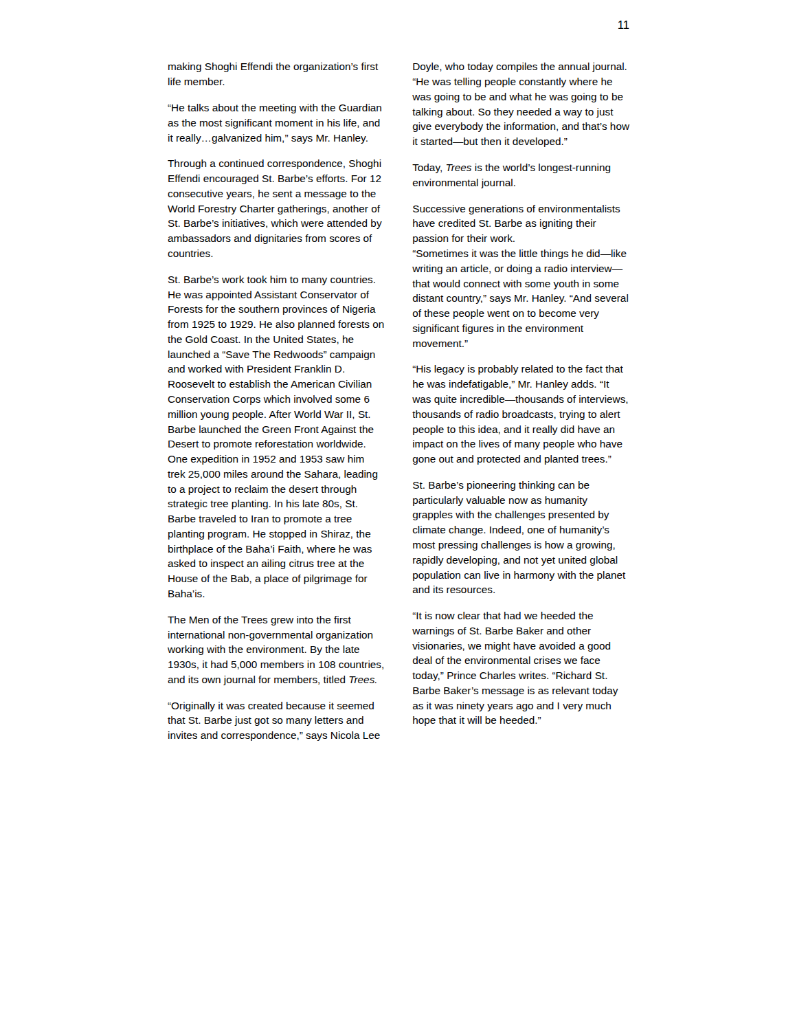11
making Shoghi Effendi the organization’s first life member.
“He talks about the meeting with the Guardian as the most significant moment in his life, and it really…galvanized him,” says Mr. Hanley.
Through a continued correspondence, Shoghi Effendi encouraged St. Barbe’s efforts. For 12 consecutive years, he sent a message to the World Forestry Charter gatherings, another of St. Barbe’s initiatives, which were attended by ambassadors and dignitaries from scores of countries.
St. Barbe’s work took him to many countries. He was appointed Assistant Conservator of Forests for the southern provinces of Nigeria from 1925 to 1929. He also planned forests on the Gold Coast. In the United States, he launched a “Save The Redwoods” campaign and worked with President Franklin D. Roosevelt to establish the American Civilian Conservation Corps which involved some 6 million young people. After World War II, St. Barbe launched the Green Front Against the Desert to promote reforestation worldwide. One expedition in 1952 and 1953 saw him trek 25,000 miles around the Sahara, leading to a project to reclaim the desert through strategic tree planting. In his late 80s, St. Barbe traveled to Iran to promote a tree planting program. He stopped in Shiraz, the birthplace of the Baha’i Faith, where he was asked to inspect an ailing citrus tree at the House of the Bab, a place of pilgrimage for Baha’is.
The Men of the Trees grew into the first international non-governmental organization working with the environment. By the late 1930s, it had 5,000 members in 108 countries, and its own journal for members, titled Trees.
“Originally it was created because it seemed that St. Barbe just got so many letters and invites and correspondence,” says Nicola Lee
Doyle, who today compiles the annual journal. “He was telling people constantly where he was going to be and what he was going to be talking about. So they needed a way to just give everybody the information, and that’s how it started—but then it developed.”
Today, Trees is the world’s longest-running environmental journal.
Successive generations of environmentalists have credited St. Barbe as igniting their passion for their work.
“Sometimes it was the little things he did—like writing an article, or doing a radio interview—that would connect with some youth in some distant country,” says Mr. Hanley. “And several of these people went on to become very significant figures in the environment movement.”
“His legacy is probably related to the fact that he was indefatigable,” Mr. Hanley adds. “It was quite incredible—thousands of interviews, thousands of radio broadcasts, trying to alert people to this idea, and it really did have an impact on the lives of many people who have gone out and protected and planted trees.”
St. Barbe’s pioneering thinking can be particularly valuable now as humanity grapples with the challenges presented by climate change. Indeed, one of humanity’s most pressing challenges is how a growing, rapidly developing, and not yet united global population can live in harmony with the planet and its resources.
“It is now clear that had we heeded the warnings of St. Barbe Baker and other visionaries, we might have avoided a good deal of the environmental crises we face today,” Prince Charles writes. “Richard St. Barbe Baker’s message is as relevant today as it was ninety years ago and I very much hope that it will be heeded.”